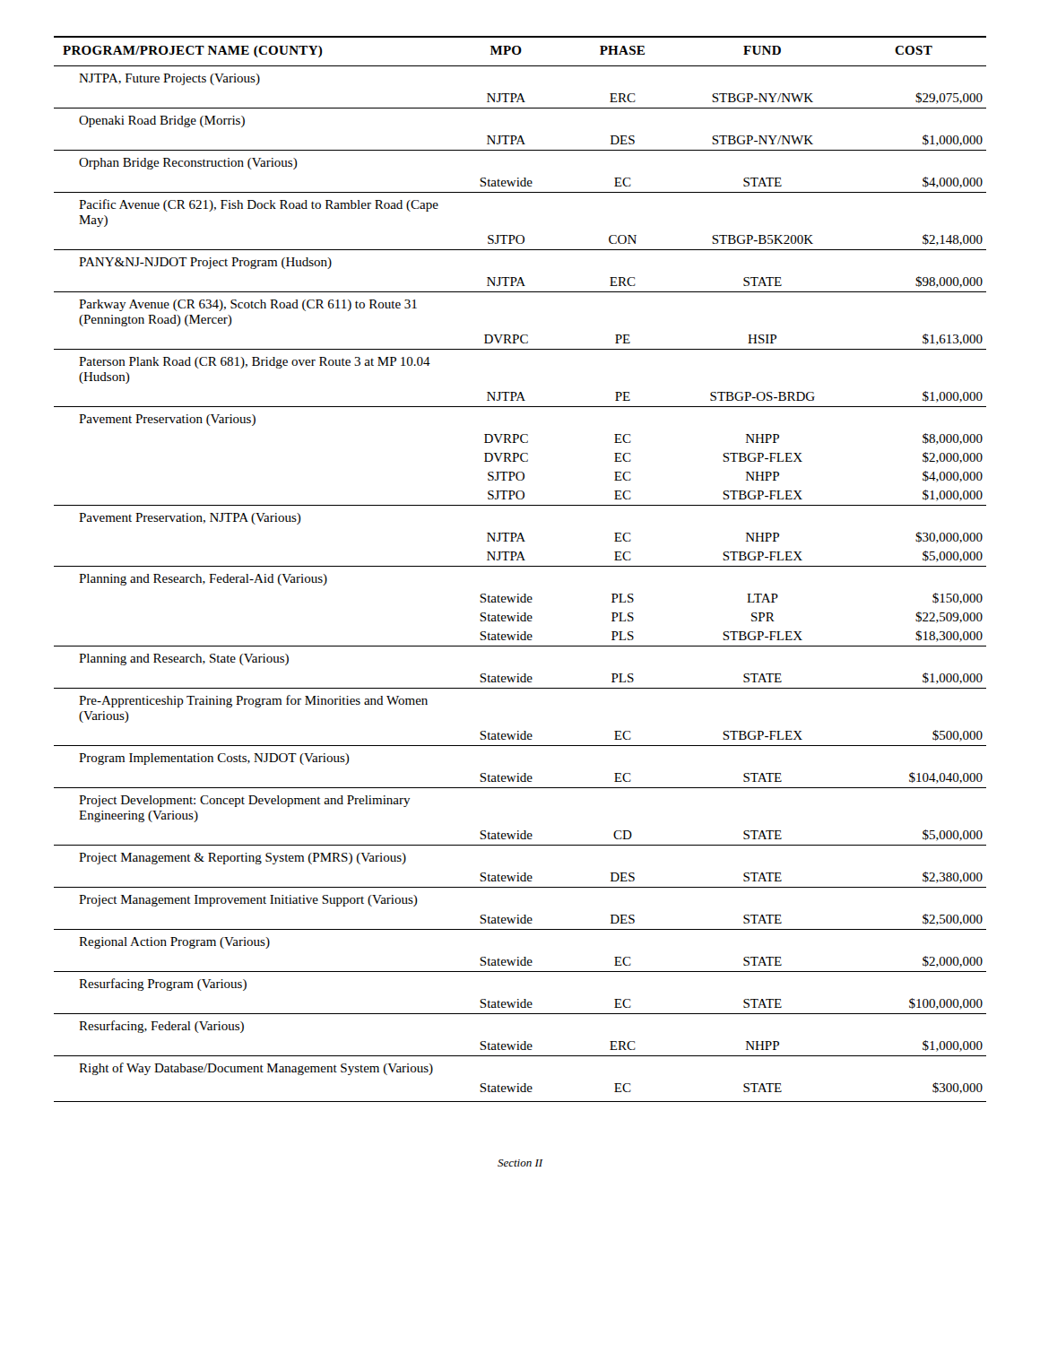| PROGRAM/PROJECT NAME (COUNTY) | MPO | PHASE | FUND | COST |
| --- | --- | --- | --- | --- |
| NJTPA, Future Projects (Various) | | | | |
| | NJTPA | ERC | STBGP-NY/NWK | $29,075,000 |
| Openaki Road Bridge (Morris) | | | | |
| | NJTPA | DES | STBGP-NY/NWK | $1,000,000 |
| Orphan Bridge Reconstruction (Various) | | | | |
| | Statewide | EC | STATE | $4,000,000 |
| Pacific Avenue (CR 621), Fish Dock Road to Rambler Road (Cape May) | | | | |
| | SJTPO | CON | STBGP-B5K200K | $2,148,000 |
| PANY&NJ-NJDOT Project Program (Hudson) | | | | |
| | NJTPA | ERC | STATE | $98,000,000 |
| Parkway Avenue (CR 634), Scotch Road (CR 611) to Route 31 (Pennington Road) (Mercer) | | | | |
| | DVRPC | PE | HSIP | $1,613,000 |
| Paterson Plank Road (CR 681), Bridge over Route 3 at MP 10.04 (Hudson) | | | | |
| | NJTPA | PE | STBGP-OS-BRDG | $1,000,000 |
| Pavement Preservation (Various) | | | | |
| | DVRPC | EC | NHPP | $8,000,000 |
| | DVRPC | EC | STBGP-FLEX | $2,000,000 |
| | SJTPO | EC | NHPP | $4,000,000 |
| | SJTPO | EC | STBGP-FLEX | $1,000,000 |
| Pavement Preservation, NJTPA (Various) | | | | |
| | NJTPA | EC | NHPP | $30,000,000 |
| | NJTPA | EC | STBGP-FLEX | $5,000,000 |
| Planning and Research, Federal-Aid (Various) | | | | |
| | Statewide | PLS | LTAP | $150,000 |
| | Statewide | PLS | SPR | $22,509,000 |
| | Statewide | PLS | STBGP-FLEX | $18,300,000 |
| Planning and Research, State (Various) | | | | |
| | Statewide | PLS | STATE | $1,000,000 |
| Pre-Apprenticeship Training Program for Minorities and Women (Various) | | | | |
| | Statewide | EC | STBGP-FLEX | $500,000 |
| Program Implementation Costs, NJDOT (Various) | | | | |
| | Statewide | EC | STATE | $104,040,000 |
| Project Development: Concept Development and Preliminary Engineering (Various) | | | | |
| | Statewide | CD | STATE | $5,000,000 |
| Project Management & Reporting System (PMRS) (Various) | | | | |
| | Statewide | DES | STATE | $2,380,000 |
| Project Management Improvement Initiative Support (Various) | | | | |
| | Statewide | DES | STATE | $2,500,000 |
| Regional Action Program (Various) | | | | |
| | Statewide | EC | STATE | $2,000,000 |
| Resurfacing Program (Various) | | | | |
| | Statewide | EC | STATE | $100,000,000 |
| Resurfacing, Federal (Various) | | | | |
| | Statewide | ERC | NHPP | $1,000,000 |
| Right of Way Database/Document Management System (Various) | | | | |
| | Statewide | EC | STATE | $300,000 |
Section II